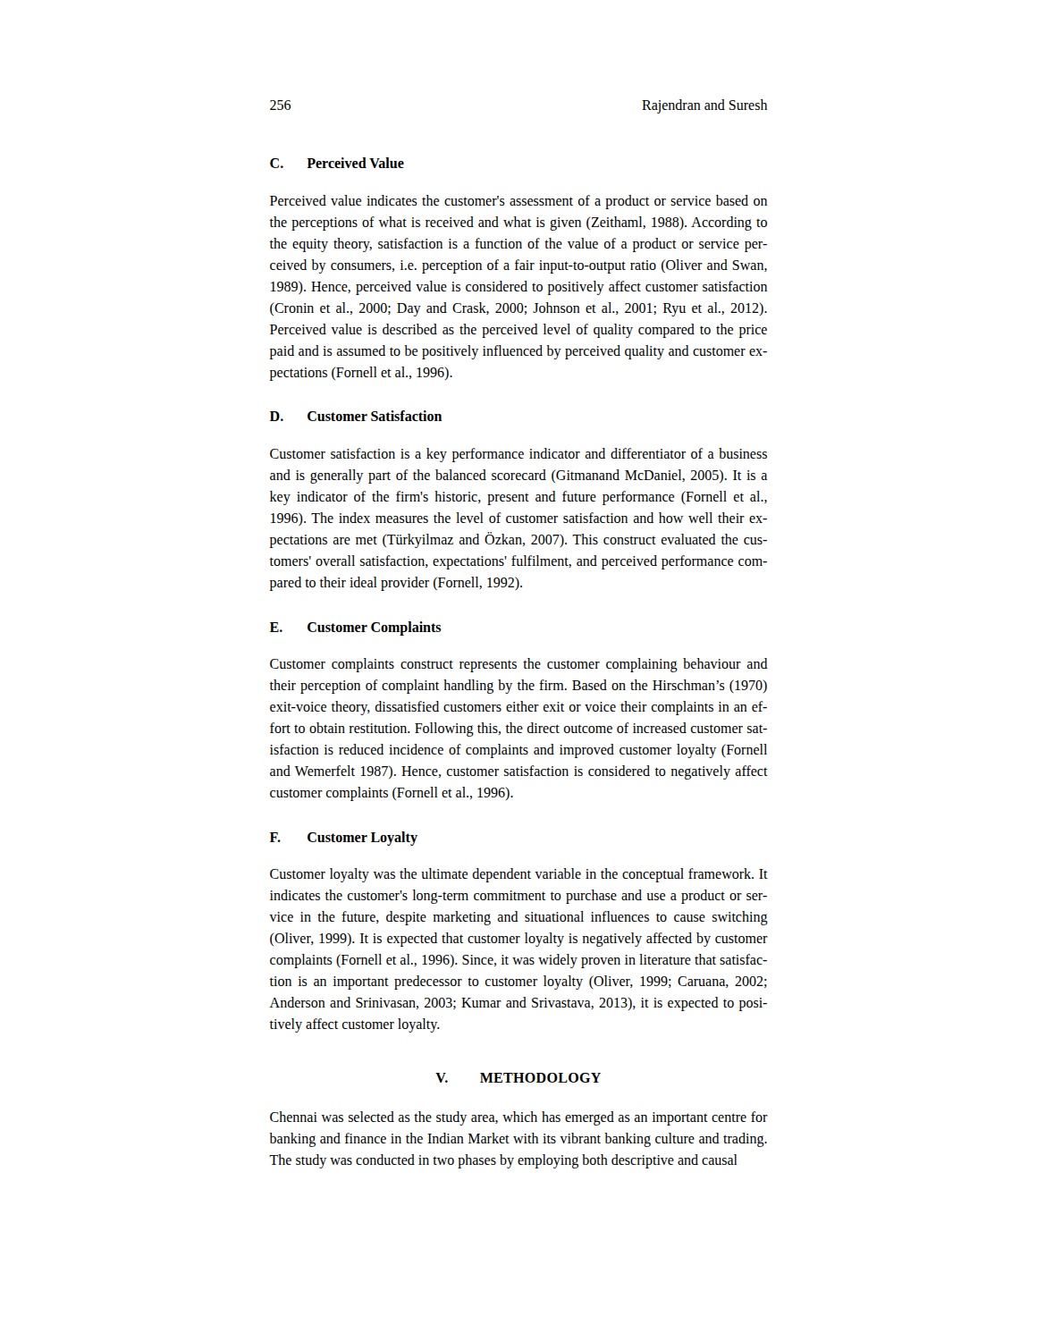256 Rajendran and Suresh
C. Perceived Value
Perceived value indicates the customer's assessment of a product or service based on the perceptions of what is received and what is given (Zeithaml, 1988). According to the equity theory, satisfaction is a function of the value of a product or service perceived by consumers, i.e. perception of a fair input-to-output ratio (Oliver and Swan, 1989). Hence, perceived value is considered to positively affect customer satisfaction (Cronin et al., 2000; Day and Crask, 2000; Johnson et al., 2001; Ryu et al., 2012). Perceived value is described as the perceived level of quality compared to the price paid and is assumed to be positively influenced by perceived quality and customer expectations (Fornell et al., 1996).
D. Customer Satisfaction
Customer satisfaction is a key performance indicator and differentiator of a business and is generally part of the balanced scorecard (Gitmanand McDaniel, 2005). It is a key indicator of the firm's historic, present and future performance (Fornell et al., 1996). The index measures the level of customer satisfaction and how well their expectations are met (Türkyilmaz and Özkan, 2007). This construct evaluated the customers' overall satisfaction, expectations' fulfilment, and perceived performance compared to their ideal provider (Fornell, 1992).
E. Customer Complaints
Customer complaints construct represents the customer complaining behaviour and their perception of complaint handling by the firm. Based on the Hirschman’s (1970) exit-voice theory, dissatisfied customers either exit or voice their complaints in an effort to obtain restitution. Following this, the direct outcome of increased customer satisfaction is reduced incidence of complaints and improved customer loyalty (Fornell and Wemerfelt 1987). Hence, customer satisfaction is considered to negatively affect customer complaints (Fornell et al., 1996).
F. Customer Loyalty
Customer loyalty was the ultimate dependent variable in the conceptual framework. It indicates the customer's long-term commitment to purchase and use a product or service in the future, despite marketing and situational influences to cause switching (Oliver, 1999). It is expected that customer loyalty is negatively affected by customer complaints (Fornell et al., 1996). Since, it was widely proven in literature that satisfaction is an important predecessor to customer loyalty (Oliver, 1999; Caruana, 2002; Anderson and Srinivasan, 2003; Kumar and Srivastava, 2013), it is expected to positively affect customer loyalty.
V. METHODOLOGY
Chennai was selected as the study area, which has emerged as an important centre for banking and finance in the Indian Market with its vibrant banking culture and trading. The study was conducted in two phases by employing both descriptive and causal